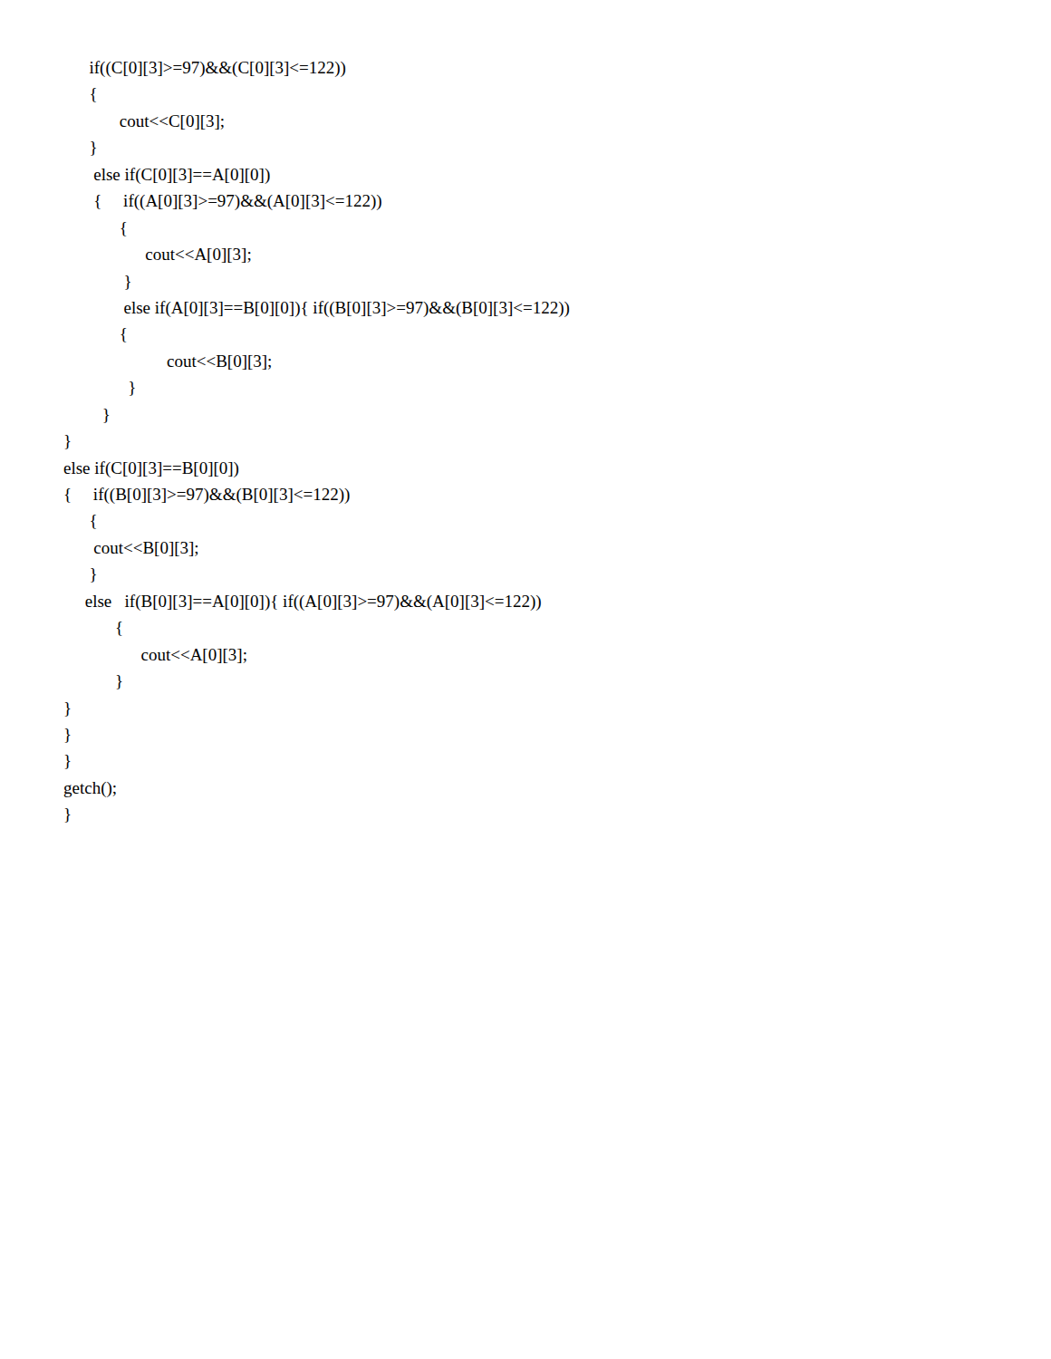if((C[0][3]>=97)&&(C[0][3]<=122))
      {
             cout<<C[0][3];
      }
       else if(C[0][3]==A[0][0])
       {     if((A[0][3]>=97)&&(A[0][3]<=122))
             {
                   cout<<A[0][3];
              }
              else if(A[0][3]==B[0][0]){ if((B[0][3]>=97)&&(B[0][3]<=122))
             {
                        cout<<B[0][3];
               }
         }
}
else if(C[0][3]==B[0][0])
{     if((B[0][3]>=97)&&(B[0][3]<=122))
      {
       cout<<B[0][3];
      }
     else   if(B[0][3]==A[0][0]){ if((A[0][3]>=97)&&(A[0][3]<=122))
            {
                  cout<<A[0][3];
            }
}
}
}
getch();
}